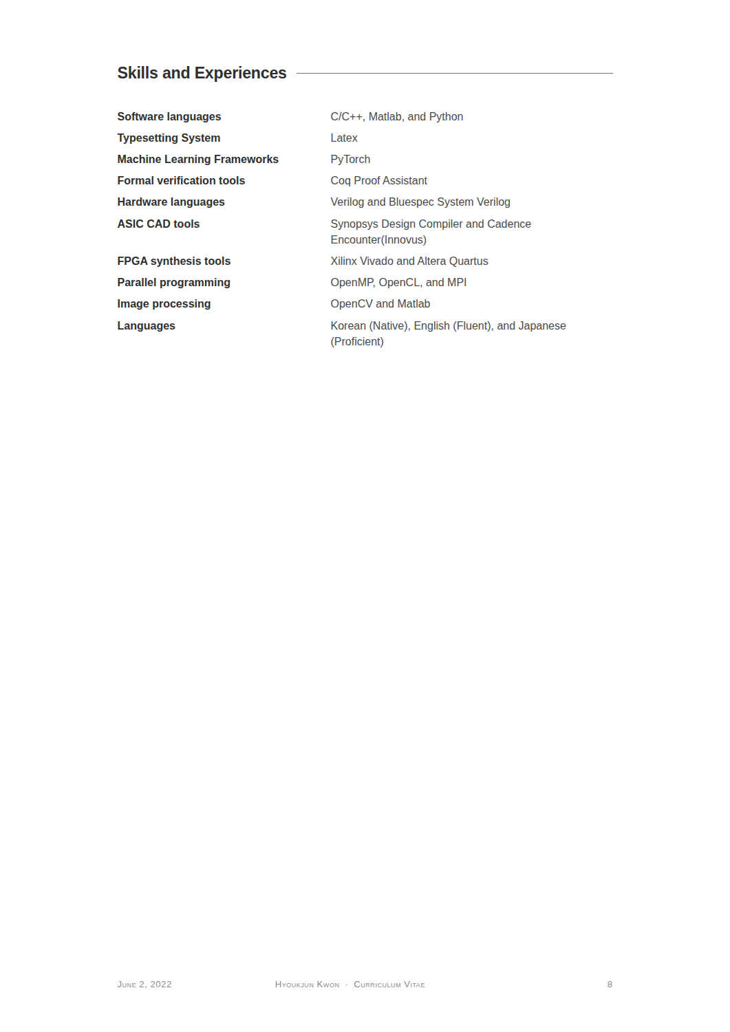Skills and Experiences
Software languages
C/C++, Matlab, and Python
Typesetting System
Latex
Machine Learning Frameworks
PyTorch
Formal verification tools
Coq Proof Assistant
Hardware languages
Verilog and Bluespec System Verilog
ASIC CAD tools
Synopsys Design Compiler and Cadence Encounter(Innovus)
FPGA synthesis tools
Xilinx Vivado and Altera Quartus
Parallel programming
OpenMP, OpenCL, and MPI
Image processing
OpenCV and Matlab
Languages
Korean (Native), English (Fluent), and Japanese (Proficient)
June 2, 2022
Hyoukjun Kwon·Curriculum Vitae
8